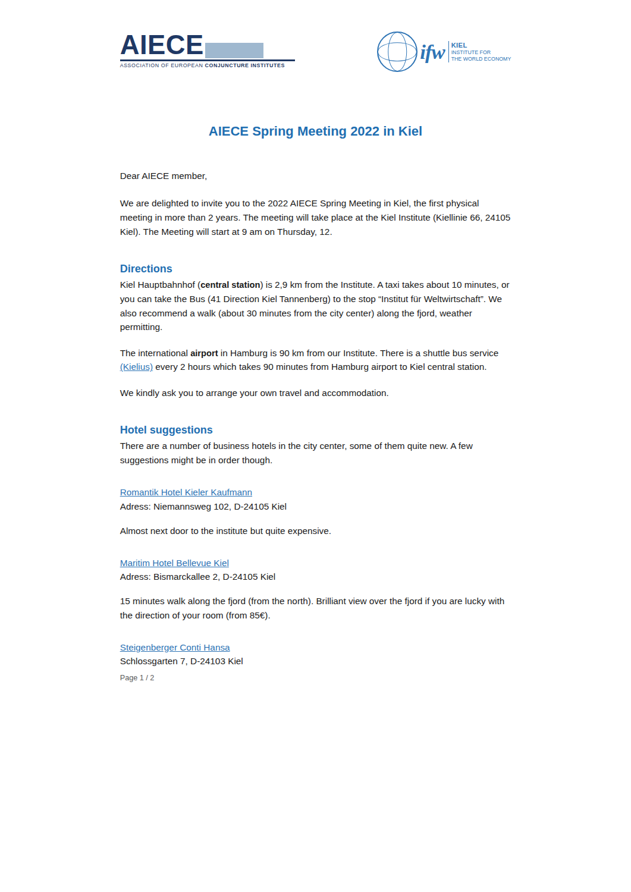AIECE
ASSOCIATION OF EUROPEAN CONJUNCTURE INSTITUTES
ifw
KIEL
INSTITUTE FOR
THE WORLD ECONOMY
AIECE Spring Meeting 2022 in Kiel
Dear AIECE member,
We are delighted to invite you to the 2022 AIECE Spring Meeting in Kiel, the first physical meeting in more than 2 years. The meeting will take place at the Kiel Institute (Kiellinie 66, 24105 Kiel). The Meeting will start at 9 am on Thursday, 12.
Directions
Kiel Hauptbahnhof (central station) is 2,9 km from the Institute. A taxi takes about 10 minutes, or you can take the Bus (41 Direction Kiel Tannenberg) to the stop “Institut für Weltwirtschaft”. We also recommend a walk (about 30 minutes from the city center) along the fjord, weather permitting.
The international airport in Hamburg is 90 km from our Institute. There is a shuttle bus service (Kielius) every 2 hours which takes 90 minutes from Hamburg airport to Kiel central station.
We kindly ask you to arrange your own travel and accommodation.
Hotel suggestions
There are a number of business hotels in the city center, some of them quite new. A few suggestions might be in order though.
Romantik Hotel Kieler Kaufmann
Adress: Niemannsweg 102, D-24105 Kiel
Almost next door to the institute but quite expensive.
Maritim Hotel Bellevue Kiel
Adress: Bismarckallee 2, D-24105 Kiel
15 minutes walk along the fjord (from the north). Brilliant view over the fjord if you are lucky with the direction of your room (from 85€).
Steigenberger Conti Hansa
Schlossgarten 7, D-24103 Kiel
Page 1 / 2